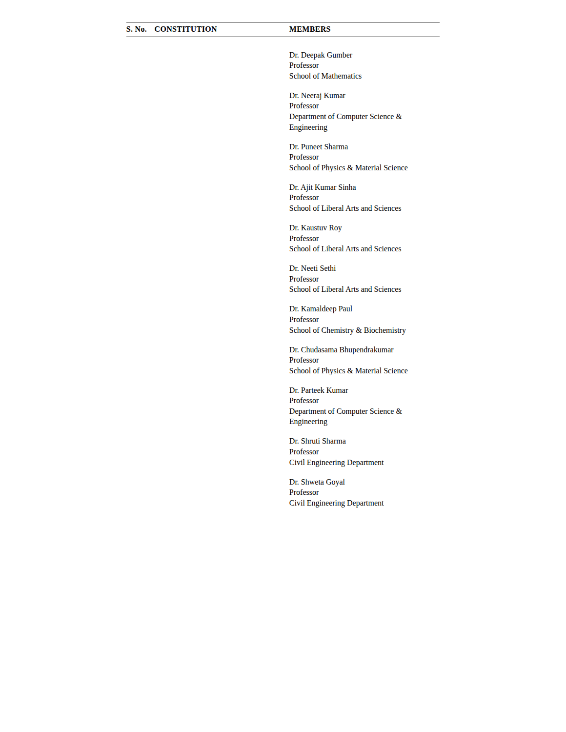| S. No. | CONSTITUTION | MEMBERS |
| --- | --- | --- |
| | | Dr. Deepak Gumber Professor School of Mathematics Dr. Neeraj Kumar Professor Department of Computer Science & Engineering Dr. Puneet Sharma Professor School of Physics & Material Science Dr. Ajit Kumar Sinha Professor School of Liberal Arts and Sciences Dr. Kaustuv Roy Professor School of Liberal Arts and Sciences Dr. Neeti Sethi Professor School of Liberal Arts and Sciences Dr. Kamaldeep Paul Professor School of Chemistry & Biochemistry Dr. Chudasama Bhupendrakumar Professor School of Physics & Material Science Dr. Parteek Kumar Professor Department of Computer Science & Engineering Dr. Shruti Sharma Professor Civil Engineering Department Dr. Shweta Goyal Professor Civil Engineering Department |